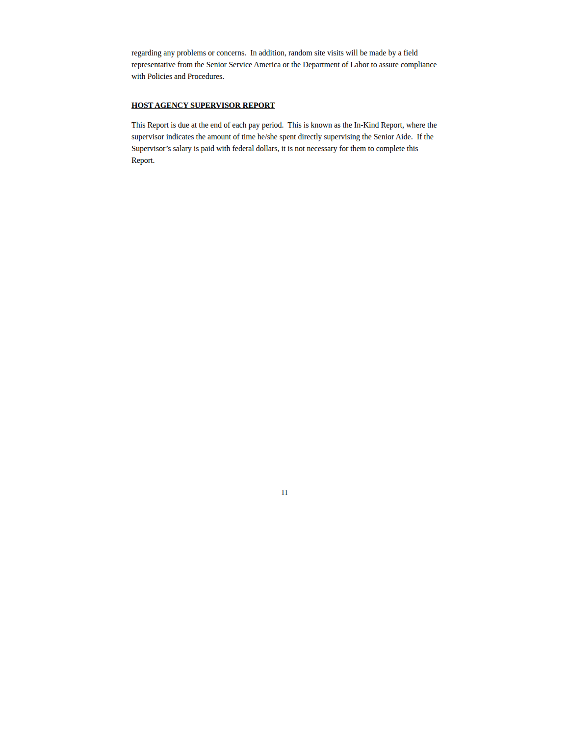regarding any problems or concerns. In addition, random site visits will be made by a field representative from the Senior Service America or the Department of Labor to assure compliance with Policies and Procedures.
HOST AGENCY SUPERVISOR REPORT
This Report is due at the end of each pay period. This is known as the In-Kind Report, where the supervisor indicates the amount of time he/she spent directly supervising the Senior Aide. If the Supervisor’s salary is paid with federal dollars, it is not necessary for them to complete this Report.
11